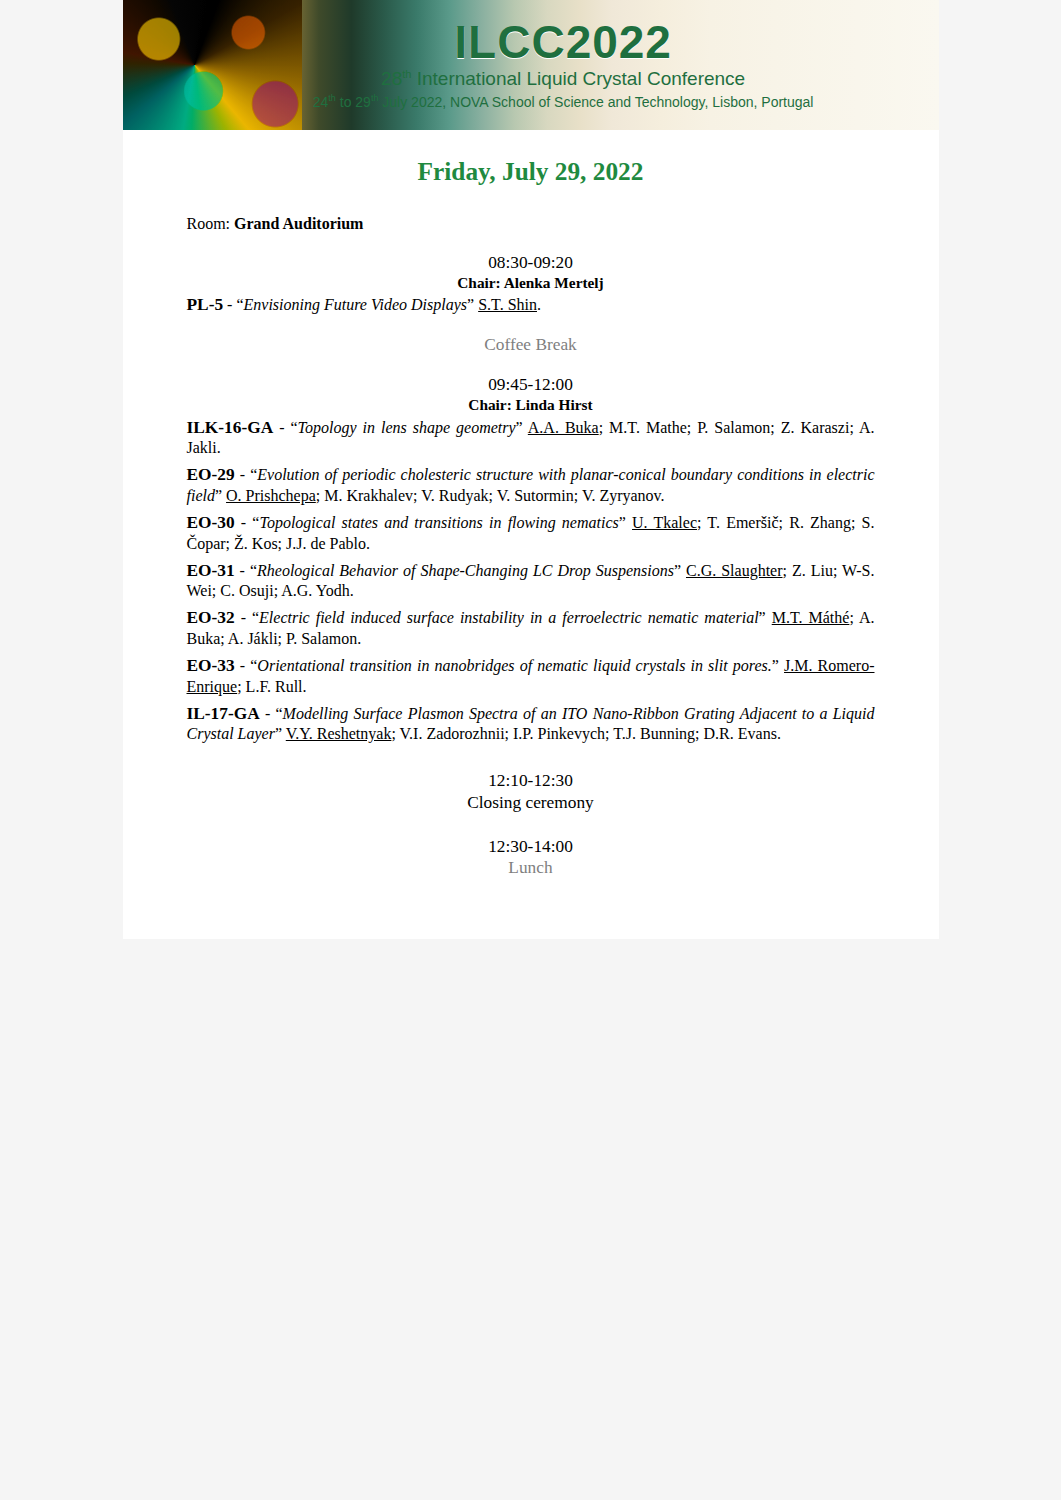ILCC2022
28th International Liquid Crystal Conference
24th to 29th July 2022, NOVA School of Science and Technology, Lisbon, Portugal
Friday, July 29, 2022
Room: Grand Auditorium
08:30-09:20
Chair: Alenka Mertelj
PL-5 - “Envisioning Future Video Displays” S.T. Shin.
Coffee Break
09:45-12:00
Chair: Linda Hirst
ILK-16-GA - “Topology in lens shape geometry” A.A. Buka; M.T. Mathe; P. Salamon; Z. Karaszi; A. Jakli.
EO-29 - “Evolution of periodic cholesteric structure with planar-conical boundary conditions in electric field” O. Prishchepa; M. Krakhalev; V. Rudyak; V. Sutormin; V. Zyryanov.
EO-30 - “Topological states and transitions in flowing nematics” U. Tkalec; T. Emeršič; R. Zhang; S. Čopar; Ž. Kos; J.J. de Pablo.
EO-31 - “Rheological Behavior of Shape-Changing LC Drop Suspensions” C.G. Slaughter; Z. Liu; W-S. Wei; C. Osuji; A.G. Yodh.
EO-32 - “Electric field induced surface instability in a ferroelectric nematic material” M.T. Máthé; A. Buka; A. Jákli; P. Salamon.
EO-33 - “Orientational transition in nanobridges of nematic liquid crystals in slit pores.” J.M. Romero-Enrique; L.F. Rull.
IL-17-GA - “Modelling Surface Plasmon Spectra of an ITO Nano-Ribbon Grating Adjacent to a Liquid Crystal Layer” V.Y. Reshetnyak; V.I. Zadorozhnii; I.P. Pinkevych; T.J. Bunning; D.R. Evans.
12:10-12:30
Closing ceremony
12:30-14:00
Lunch